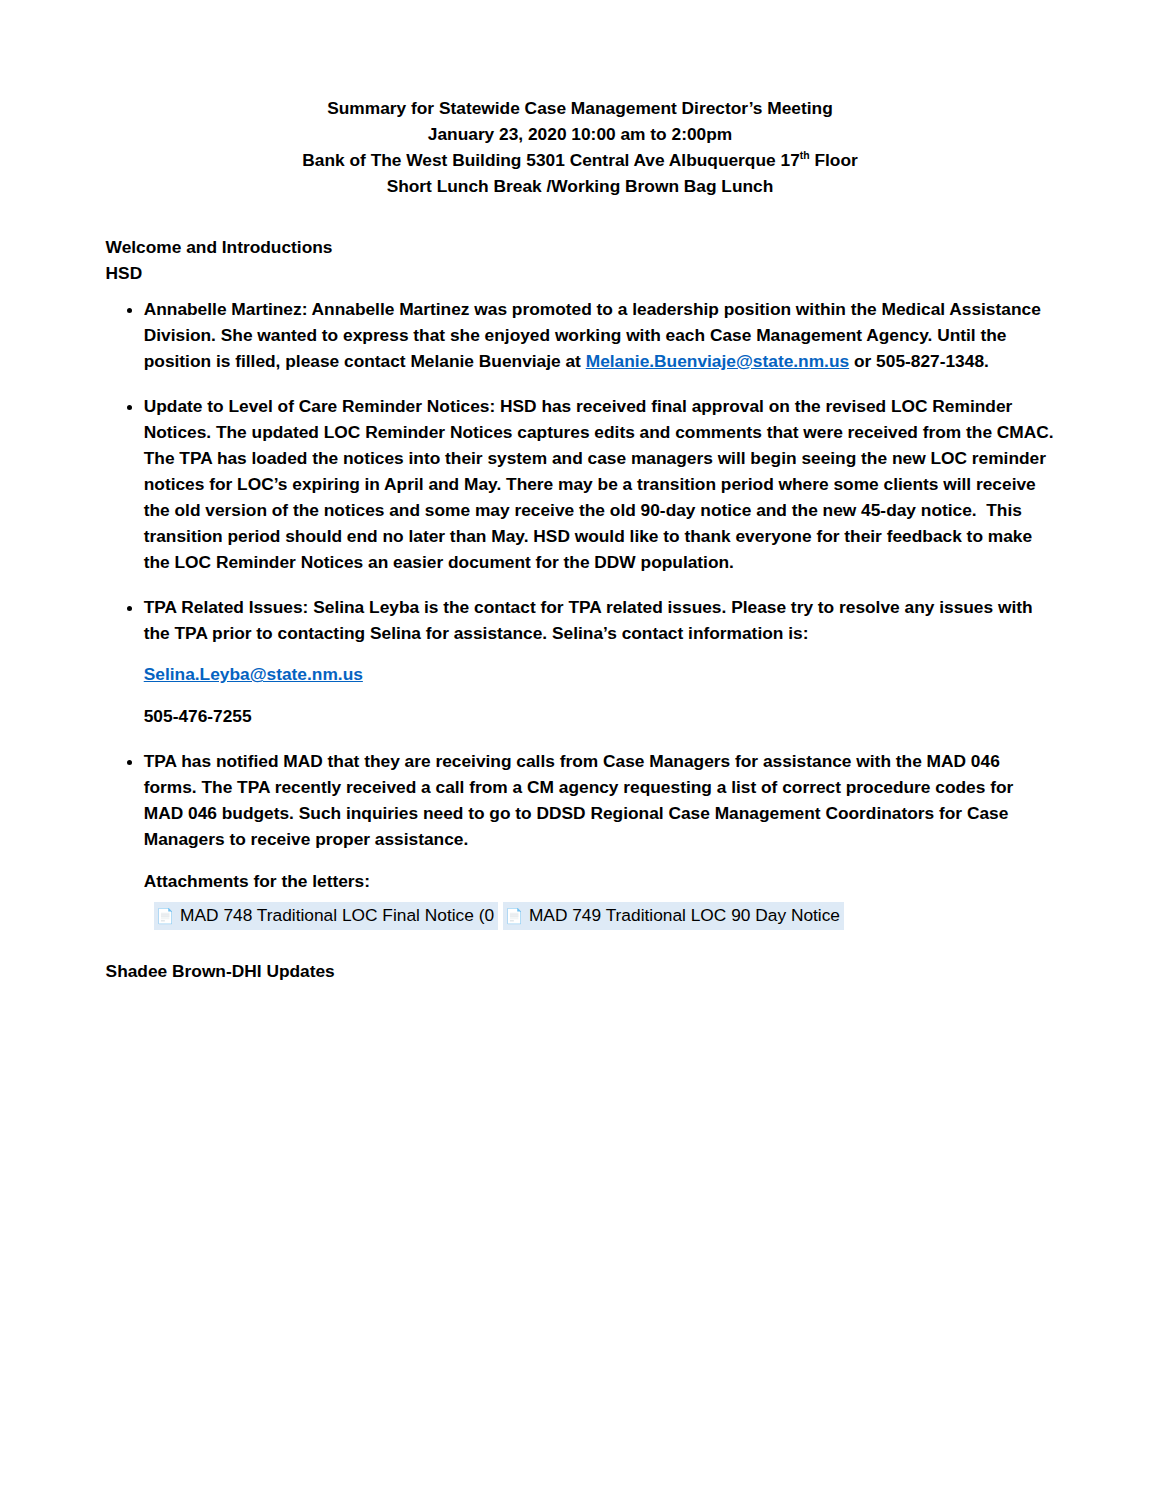Summary for Statewide Case Management Director’s Meeting
January 23, 2020 10:00 am to 2:00pm
Bank of The West Building 5301 Central Ave Albuquerque 17th Floor
Short Lunch Break /Working Brown Bag Lunch
Welcome and Introductions
HSD
Annabelle Martinez: Annabelle Martinez was promoted to a leadership position within the Medical Assistance Division. She wanted to express that she enjoyed working with each Case Management Agency. Until the position is filled, please contact Melanie Buenviaje at Melanie.Buenviaje@state.nm.us or 505-827-1348.
Update to Level of Care Reminder Notices: HSD has received final approval on the revised LOC Reminder Notices. The updated LOC Reminder Notices captures edits and comments that were received from the CMAC. The TPA has loaded the notices into their system and case managers will begin seeing the new LOC reminder notices for LOC’s expiring in April and May. There may be a transition period where some clients will receive the old version of the notices and some may receive the old 90-day notice and the new 45-day notice. This transition period should end no later than May. HSD would like to thank everyone for their feedback to make the LOC Reminder Notices an easier document for the DDW population.
TPA Related Issues: Selina Leyba is the contact for TPA related issues. Please try to resolve any issues with the TPA prior to contacting Selina for assistance. Selina’s contact information is:
Selina.Leyba@state.nm.us
505-476-7255
TPA has notified MAD that they are receiving calls from Case Managers for assistance with the MAD 046 forms. The TPA recently received a call from a CM agency requesting a list of correct procedure codes for MAD 046 budgets. Such inquiries need to go to DDSD Regional Case Management Coordinators for Case Managers to receive proper assistance.
Attachments for the letters:
MAD 748 Traditional LOC Final Notice (0
MAD 749 Traditional LOC 90 Day Notice
Shadee Brown-DHI Updates